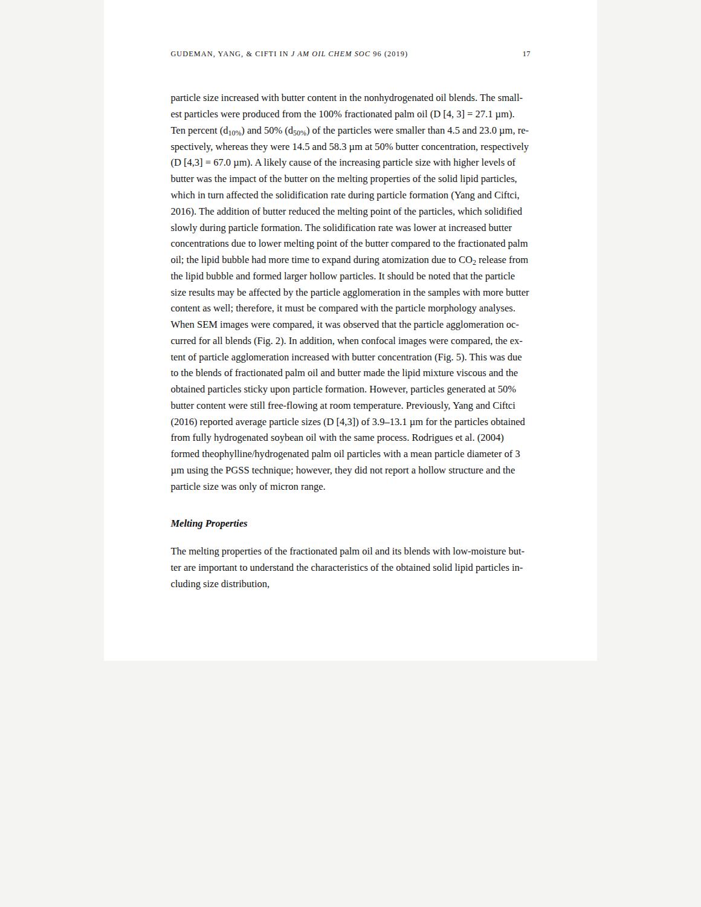Gudeman, Yang, & Cifti in J Am Oil Chem Soc 96 (2019) 17
particle size increased with butter content in the nonhydrogenated oil blends. The smallest particles were produced from the 100% fractionated palm oil (D [4, 3] = 27.1 µm). Ten percent (d10%) and 50% (d50%) of the particles were smaller than 4.5 and 23.0 µm, respectively, whereas they were 14.5 and 58.3 µm at 50% butter concentration, respectively (D [4,3] = 67.0 µm). A likely cause of the increasing particle size with higher levels of butter was the impact of the butter on the melting properties of the solid lipid particles, which in turn affected the solidification rate during particle formation (Yang and Ciftci, 2016). The addition of butter reduced the melting point of the particles, which solidified slowly during particle formation. The solidification rate was lower at increased butter concentrations due to lower melting point of the butter compared to the fractionated palm oil; the lipid bubble had more time to expand during atomization due to CO2 release from the lipid bubble and formed larger hollow particles. It should be noted that the particle size results may be affected by the particle agglomeration in the samples with more butter content as well; therefore, it must be compared with the particle morphology analyses. When SEM images were compared, it was observed that the particle agglomeration occurred for all blends (Fig. 2). In addition, when confocal images were compared, the extent of particle agglomeration increased with butter concentration (Fig. 5). This was due to the blends of fractionated palm oil and butter made the lipid mixture viscous and the obtained particles sticky upon particle formation. However, particles generated at 50% butter content were still free-flowing at room temperature. Previously, Yang and Ciftci (2016) reported average particle sizes (D [4,3]) of 3.9–13.1 µm for the particles obtained from fully hydrogenated soybean oil with the same process. Rodrigues et al. (2004) formed theophylline/hydrogenated palm oil particles with a mean particle diameter of 3 µm using the PGSS technique; however, they did not report a hollow structure and the particle size was only of micron range.
Melting Properties
The melting properties of the fractionated palm oil and its blends with low-moisture butter are important to understand the characteristics of the obtained solid lipid particles including size distribution,